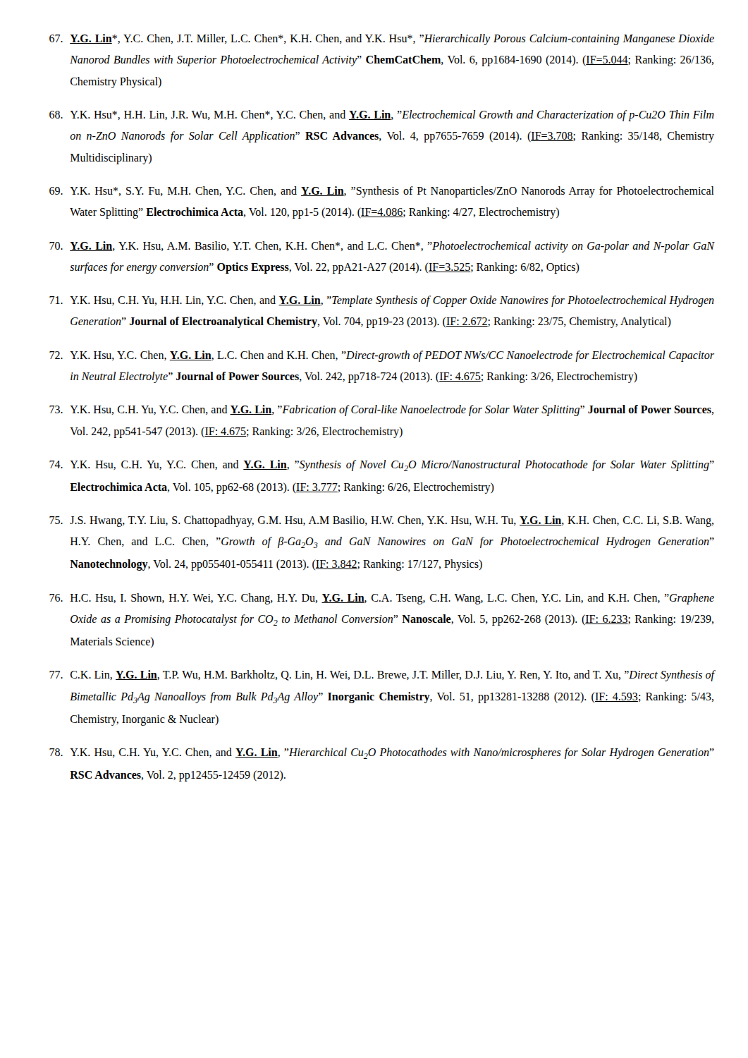67. Y.G. Lin*, Y.C. Chen, J.T. Miller, L.C. Chen*, K.H. Chen, and Y.K. Hsu*, ”Hierarchically Porous Calcium-containing Manganese Dioxide Nanorod Bundles with Superior Photoelectrochemical Activity” ChemCatChem, Vol. 6, pp1684-1690 (2014). (IF=5.044; Ranking: 26/136, Chemistry Physical)
68. Y.K. Hsu*, H.H. Lin, J.R. Wu, M.H. Chen*, Y.C. Chen, and Y.G. Lin, ”Electrochemical Growth and Characterization of p-Cu2O Thin Film on n-ZnO Nanorods for Solar Cell Application” RSC Advances, Vol. 4, pp7655-7659 (2014). (IF=3.708; Ranking: 35/148, Chemistry Multidisciplinary)
69. Y.K. Hsu*, S.Y. Fu, M.H. Chen, Y.C. Chen, and Y.G. Lin, ”Synthesis of Pt Nanoparticles/ZnO Nanorods Array for Photoelectrochemical Water Splitting” Electrochimica Acta, Vol. 120, pp1-5 (2014). (IF=4.086; Ranking: 4/27, Electrochemistry)
70. Y.G. Lin, Y.K. Hsu, A.M. Basilio, Y.T. Chen, K.H. Chen*, and L.C. Chen*, ”Photoelectrochemical activity on Ga-polar and N-polar GaN surfaces for energy conversion” Optics Express, Vol. 22, ppA21-A27 (2014). (IF=3.525; Ranking: 6/82, Optics)
71. Y.K. Hsu, C.H. Yu, H.H. Lin, Y.C. Chen, and Y.G. Lin, ”Template Synthesis of Copper Oxide Nanowires for Photoelectrochemical Hydrogen Generation” Journal of Electroanalytical Chemistry, Vol. 704, pp19-23 (2013). (IF: 2.672; Ranking: 23/75, Chemistry, Analytical)
72. Y.K. Hsu, Y.C. Chen, Y.G. Lin, L.C. Chen and K.H. Chen, ”Direct-growth of PEDOT NWs/CC Nanoelectrode for Electrochemical Capacitor in Neutral Electrolyte” Journal of Power Sources, Vol. 242, pp718-724 (2013). (IF: 4.675; Ranking: 3/26, Electrochemistry)
73. Y.K. Hsu, C.H. Yu, Y.C. Chen, and Y.G. Lin, ”Fabrication of Coral-like Nanoelectrode for Solar Water Splitting” Journal of Power Sources, Vol. 242, pp541-547 (2013). (IF: 4.675; Ranking: 3/26, Electrochemistry)
74. Y.K. Hsu, C.H. Yu, Y.C. Chen, and Y.G. Lin, ”Synthesis of Novel Cu2O Micro/Nanostructural Photocathode for Solar Water Splitting” Electrochimica Acta, Vol. 105, pp62-68 (2013). (IF: 3.777; Ranking: 6/26, Electrochemistry)
75. J.S. Hwang, T.Y. Liu, S. Chattopadhyay, G.M. Hsu, A.M Basilio, H.W. Chen, Y.K. Hsu, W.H. Tu, Y.G. Lin, K.H. Chen, C.C. Li, S.B. Wang, H.Y. Chen, and L.C. Chen, ”Growth of β-Ga2O3 and GaN Nanowires on GaN for Photoelectrochemical Hydrogen Generation” Nanotechnology, Vol. 24, pp055401-055411 (2013). (IF: 3.842; Ranking: 17/127, Physics)
76. H.C. Hsu, I. Shown, H.Y. Wei, Y.C. Chang, H.Y. Du, Y.G. Lin, C.A. Tseng, C.H. Wang, L.C. Chen, Y.C. Lin, and K.H. Chen, ”Graphene Oxide as a Promising Photocatalyst for CO2 to Methanol Conversion” Nanoscale, Vol. 5, pp262-268 (2013). (IF: 6.233; Ranking: 19/239, Materials Science)
77. C.K. Lin, Y.G. Lin, T.P. Wu, H.M. Barkholtz, Q. Lin, H. Wei, D.L. Brewe, J.T. Miller, D.J. Liu, Y. Ren, Y. Ito, and T. Xu, ”Direct Synthesis of Bimetallic Pd3Ag Nanoalloys from Bulk Pd3Ag Alloy” Inorganic Chemistry, Vol. 51, pp13281-13288 (2012). (IF: 4.593; Ranking: 5/43, Chemistry, Inorganic & Nuclear)
78. Y.K. Hsu, C.H. Yu, Y.C. Chen, and Y.G. Lin, ”Hierarchical Cu2O Photocathodes with Nano/microspheres for Solar Hydrogen Generation” RSC Advances, Vol. 2, pp12455-12459 (2012).